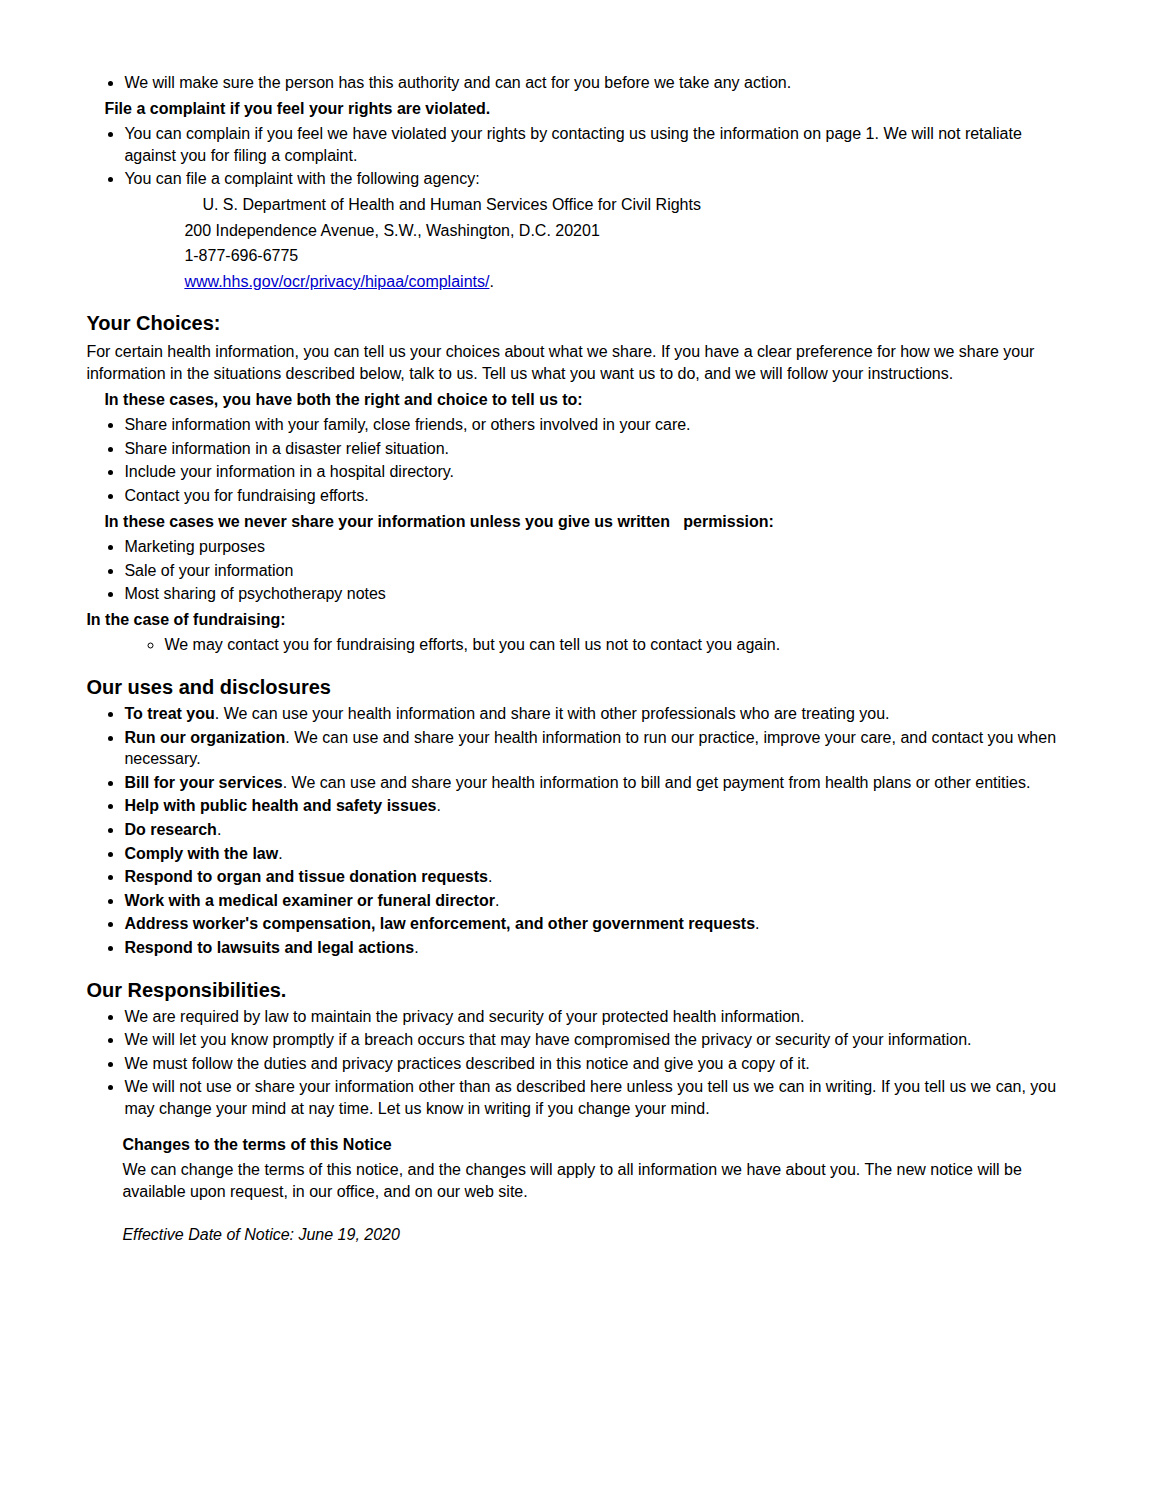We will make sure the person has this authority and can act for you before we take any action.
File a complaint if you feel your rights are violated.
You can complain if you feel we have violated your rights by contacting us using the information on page 1. We will not retaliate against you for filing a complaint.
You can file a complaint with the following agency:
U. S. Department of Health and Human Services Office for Civil Rights
200 Independence Avenue, S.W., Washington, D.C. 20201
1-877-696-6775
www.hhs.gov/ocr/privacy/hipaa/complaints/.
Your Choices:
For certain health information, you can tell us your choices about what we share. If you have a clear preference for how we share your information in the situations described below, talk to us. Tell us what you want us to do, and we will follow your instructions.
In these cases, you have both the right and choice to tell us to:
Share information with your family, close friends, or others involved in your care.
Share information in a disaster relief situation.
Include your information in a hospital directory.
Contact you for fundraising efforts.
In these cases we never share your information unless you give us written permission:
Marketing purposes
Sale of your information
Most sharing of psychotherapy notes
In the case of fundraising:
We may contact you for fundraising efforts, but you can tell us not to contact you again.
Our uses and disclosures
To treat you. We can use your health information and share it with other professionals who are treating you.
Run our organization. We can use and share your health information to run our practice, improve your care, and contact you when necessary.
Bill for your services. We can use and share your health information to bill and get payment from health plans or other entities.
Help with public health and safety issues.
Do research.
Comply with the law.
Respond to organ and tissue donation requests.
Work with a medical examiner or funeral director.
Address worker's compensation, law enforcement, and other government requests.
Respond to lawsuits and legal actions.
Our Responsibilities.
We are required by law to maintain the privacy and security of your protected health information.
We will let you know promptly if a breach occurs that may have compromised the privacy or security of your information.
We must follow the duties and privacy practices described in this notice and give you a copy of it.
We will not use or share your information other than as described here unless you tell us we can in writing. If you tell us we can, you may change your mind at nay time. Let us know in writing if you change your mind.
Changes to the terms of this Notice
We can change the terms of this notice, and the changes will apply to all information we have about you. The new notice will be available upon request, in our office, and on our web site.
Effective Date of Notice: June 19, 2020